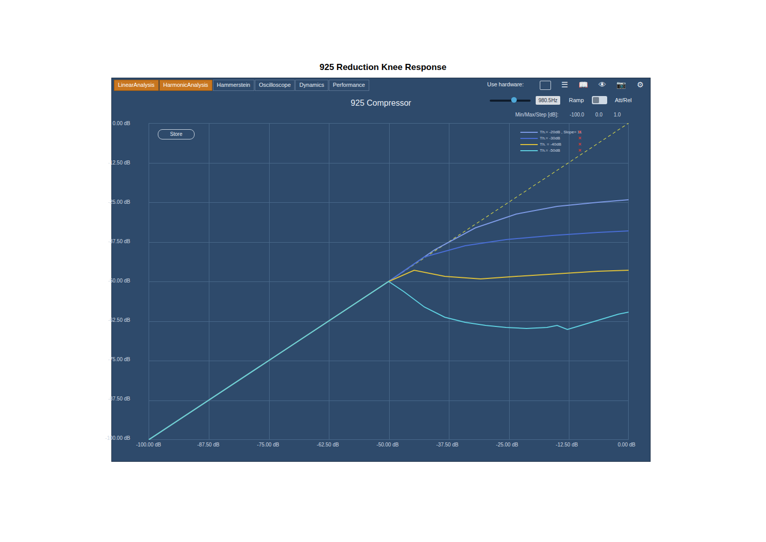925 Reduction Knee Response
LinearAnalysis
HarmonicAnalysis
Hammerstein
Oscilloscope
Dynamics
Performance
Use hardware:
☰
📖
👁
📷
⚙
980.5Hz
Ramp
Att/Rel
925 Compressor
Min/Max/Step [dB]:-100.00.01.0
0.00 dB
-12.50 dB
-25.00 dB
-37.50 dB
-50.00 dB
-62.50 dB
-75.00 dB
-87.50 dB
-100.00 dB
-100.00 dB
-87.50 dB
-75.00 dB
-62.50 dB
-50.00 dB
-37.50 dB
-25.00 dB
-12.50 dB
0.00 dB
Store
Th.= -20dB , Slope= 11✕
Th.= -30dB✕
Th. = -40dB✕
Th.= -50dB✕